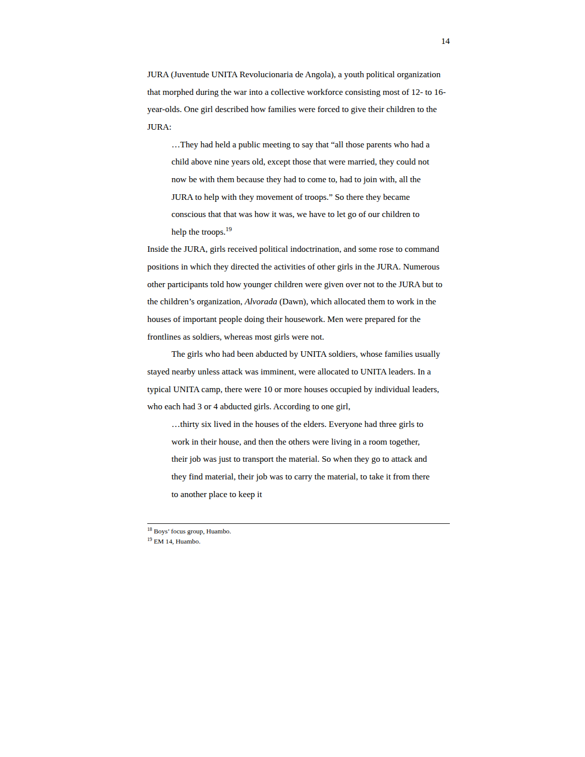14
JURA (Juventude UNITA Revolucionaria de Angola), a youth political organization that morphed during the war into a collective workforce consisting most of 12- to 16-year-olds. One girl described how families were forced to give their children to the JURA:
…They had held a public meeting to say that “all those parents who had a child above nine years old, except those that were married, they could not now be with them because they had to come to, had to join with, all the JURA to help with they movement of troops.” So there they became conscious that that was how it was, we have to let go of our children to help the troops.19
Inside the JURA, girls received political indoctrination, and some rose to command positions in which they directed the activities of other girls in the JURA. Numerous other participants told how younger children were given over not to the JURA but to the children’s organization, Alvorada (Dawn), which allocated them to work in the houses of important people doing their housework. Men were prepared for the frontlines as soldiers, whereas most girls were not.
The girls who had been abducted by UNITA soldiers, whose families usually stayed nearby unless attack was imminent, were allocated to UNITA leaders. In a typical UNITA camp, there were 10 or more houses occupied by individual leaders, who each had 3 or 4 abducted girls. According to one girl,
…thirty six lived in the houses of the elders. Everyone had three girls to work in their house, and then the others were living in a room together, their job was just to transport the material. So when they go to attack and they find material, their job was to carry the material, to take it from there to another place to keep it
18 Boys’ focus group, Huambo.
19 EM 14, Huambo.